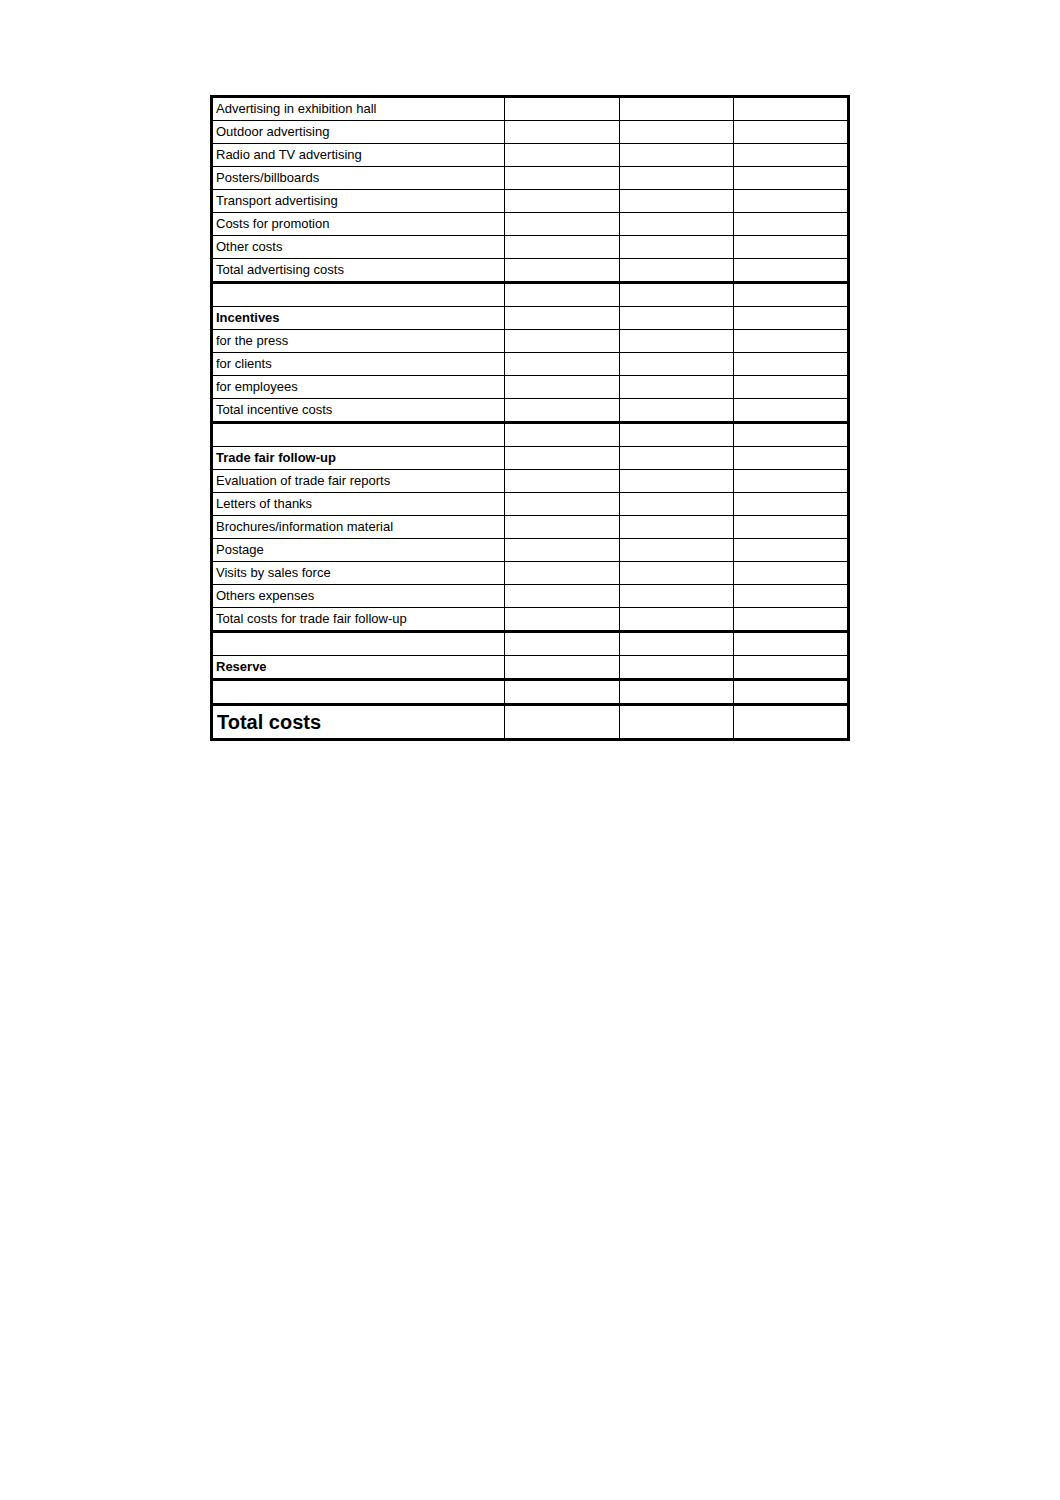| Advertising in exhibition hall | | | |
| Outdoor advertising | | | |
| Radio and TV advertising | | | |
| Posters/billboards | | | |
| Transport advertising | | | |
| Costs for promotion | | | |
| Other costs | | | |
| Total advertising costs | | | |
| Incentives | | | |
| for the press | | | |
| for clients | | | |
| for employees | | | |
| Total incentive costs | | | |
| Trade fair follow-up | | | |
| Evaluation of trade fair reports | | | |
| Letters of thanks | | | |
| Brochures/information material | | | |
| Postage | | | |
| Visits by sales force | | | |
| Others expenses | | | |
| Total costs for trade fair follow-up | | | |
| Reserve | | | |
| Total costs | | | |